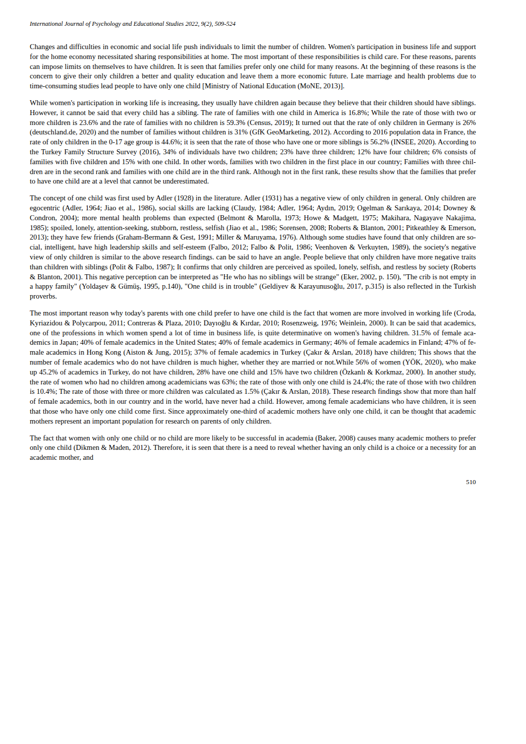International Journal of Psychology and Educational Studies 2022, 9(2), 509-524
Changes and difficulties in economic and social life push individuals to limit the number of children. Women's participation in business life and support for the home economy necessitated sharing responsibilities at home. The most important of these responsibilities is child care. For these reasons, parents can impose limits on themselves to have children. It is seen that families prefer only one child for many reasons. At the beginning of these reasons is the concern to give their only children a better and quality education and leave them a more economic future. Late marriage and health problems due to time-consuming studies lead people to have only one child [Ministry of National Education (MoNE, 2013)].
While women's participation in working life is increasing, they usually have children again because they believe that their children should have siblings. However, it cannot be said that every child has a sibling. The rate of families with one child in America is 16.8%; While the rate of those with two or more children is 23.6% and the rate of families with no children is 59.3% (Census, 2019); It turned out that the rate of only children in Germany is 26% (deutschland.de, 2020) and the number of families without children is 31% (GfK GeoMarketing, 2012). According to 2016 population data in France, the rate of only children in the 0-17 age group is 44.6%; it is seen that the rate of those who have one or more siblings is 56.2% (INSEE, 2020). According to the Turkey Family Structure Survey (2016), 34% of individuals have two children; 23% have three children; 12% have four children; 6% consists of families with five children and 15% with one child. In other words, families with two children in the first place in our country; Families with three children are in the second rank and families with one child are in the third rank. Although not in the first rank, these results show that the families that prefer to have one child are at a level that cannot be underestimated.
The concept of one child was first used by Adler (1928) in the literature. Adler (1931) has a negative view of only children in general. Only children are egocentric (Adler, 1964; Jiao et al., 1986), social skills are lacking (Claudy, 1984; Adler, 1964; Aydın, 2019; Ogelman & Sarıkaya, 2014; Downey & Condron, 2004); more mental health problems than expected (Belmont & Marolla, 1973; Howe & Madgett, 1975; Makihara, Nagayave Nakajima, 1985); spoiled, lonely, attention-seeking, stubborn, restless, selfish (Jiao et al., 1986; Sorensen, 2008; Roberts & Blanton, 2001; Pitkeathley & Emerson, 2013); they have few friends (Graham-Bermann & Gest, 1991; Miller & Maruyama, 1976). Although some studies have found that only children are social, intelligent, have high leadership skills and self-esteem (Falbo, 2012; Falbo & Polit, 1986; Veenhoven & Verkuyten, 1989), the society's negative view of only children is similar to the above research findings. can be said to have an angle. People believe that only children have more negative traits than children with siblings (Polit & Falbo, 1987); It confirms that only children are perceived as spoiled, lonely, selfish, and restless by society (Roberts & Blanton, 2001). This negative perception can be interpreted as "He who has no siblings will be strange" (Eker, 2002, p. 150), "The crib is not empty in a happy family" (Yoldaşev & Gümüş, 1995, p.140), "One child is in trouble" (Geldiyev & Karayunusoğlu, 2017, p.315) is also reflected in the Turkish proverbs.
The most important reason why today's parents with one child prefer to have one child is the fact that women are more involved in working life (Croda, Kyriazidou & Polycarpou, 2011; Contreras & Plaza, 2010; Dayıoğlu & Kırdar, 2010; Rosenzweig, 1976; Weinlein, 2000). It can be said that academics, one of the professions in which women spend a lot of time in business life, is quite determinative on women's having children. 31.5% of female academics in Japan; 40% of female academics in the United States; 40% of female academics in Germany; 46% of female academics in Finland; 47% of female academics in Hong Kong (Aiston & Jung, 2015); 37% of female academics in Turkey (Çakır & Arslan, 2018) have children; This shows that the number of female academics who do not have children is much higher, whether they are married or not.While 56% of women (YÖK, 2020), who make up 45.2% of academics in Turkey, do not have children, 28% have one child and 15% have two children (Özkanlı & Korkmaz, 2000). In another study, the rate of women who had no children among academicians was 63%; the rate of those with only one child is 24.4%; the rate of those with two children is 10.4%; The rate of those with three or more children was calculated as 1.5% (Çakır & Arslan, 2018). These research findings show that more than half of female academics, both in our country and in the world, have never had a child. However, among female academicians who have children, it is seen that those who have only one child come first. Since approximately one-third of academic mothers have only one child, it can be thought that academic mothers represent an important population for research on parents of only children.
The fact that women with only one child or no child are more likely to be successful in academia (Baker, 2008) causes many academic mothers to prefer only one child (Dikmen & Maden, 2012). Therefore, it is seen that there is a need to reveal whether having an only child is a choice or a necessity for an academic mother, and
510